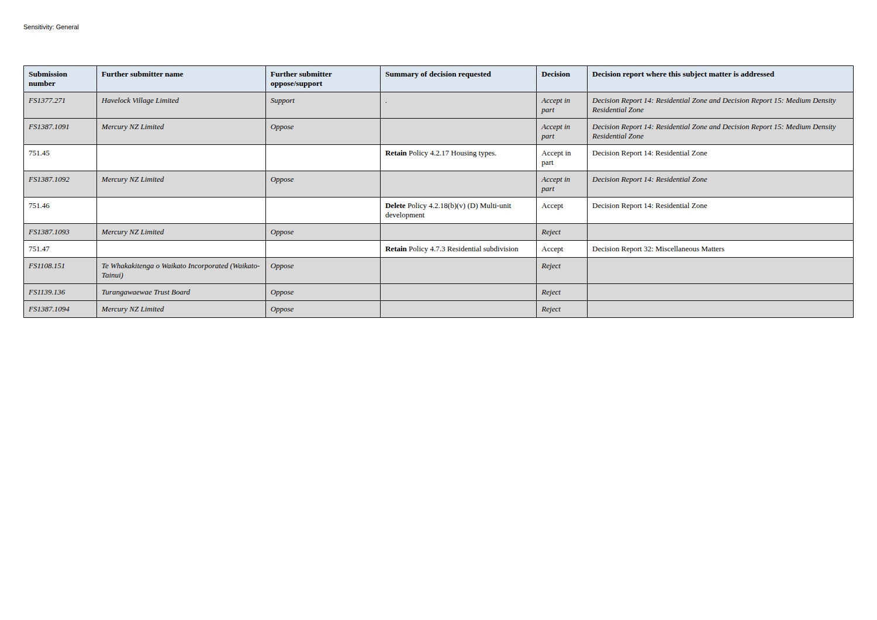Sensitivity: General
| Submission number | Further submitter name | Further submitter oppose/support | Summary of decision requested | Decision | Decision report where this subject matter is addressed |
| --- | --- | --- | --- | --- | --- |
| FS1377.271 | Havelock Village Limited | Support | . | Accept in part | Decision Report 14: Residential Zone and Decision Report 15: Medium Density Residential Zone |
| FS1387.1091 | Mercury NZ Limited | Oppose | | Accept in part | Decision Report 14: Residential Zone and Decision Report 15: Medium Density Residential Zone |
| 751.45 | | | Retain Policy 4.2.17 Housing types. | Accept in part | Decision Report 14: Residential Zone |
| FS1387.1092 | Mercury NZ Limited | Oppose | | Accept in part | Decision Report 14: Residential Zone |
| 751.46 | | | Delete Policy 4.2.18(b)(v) (D) Multi-unit development | Accept | Decision Report 14: Residential Zone |
| FS1387.1093 | Mercury NZ Limited | Oppose | | Reject | |
| 751.47 | | | Retain Policy 4.7.3 Residential subdivision | Accept | Decision Report 32: Miscellaneous Matters |
| FS1108.151 | Te Whakakitenga o Waikato Incorporated (Waikato-Tainui) | Oppose | | Reject | |
| FS1139.136 | Turangawaewae Trust Board | Oppose | | Reject | |
| FS1387.1094 | Mercury NZ Limited | Oppose | | Reject | |